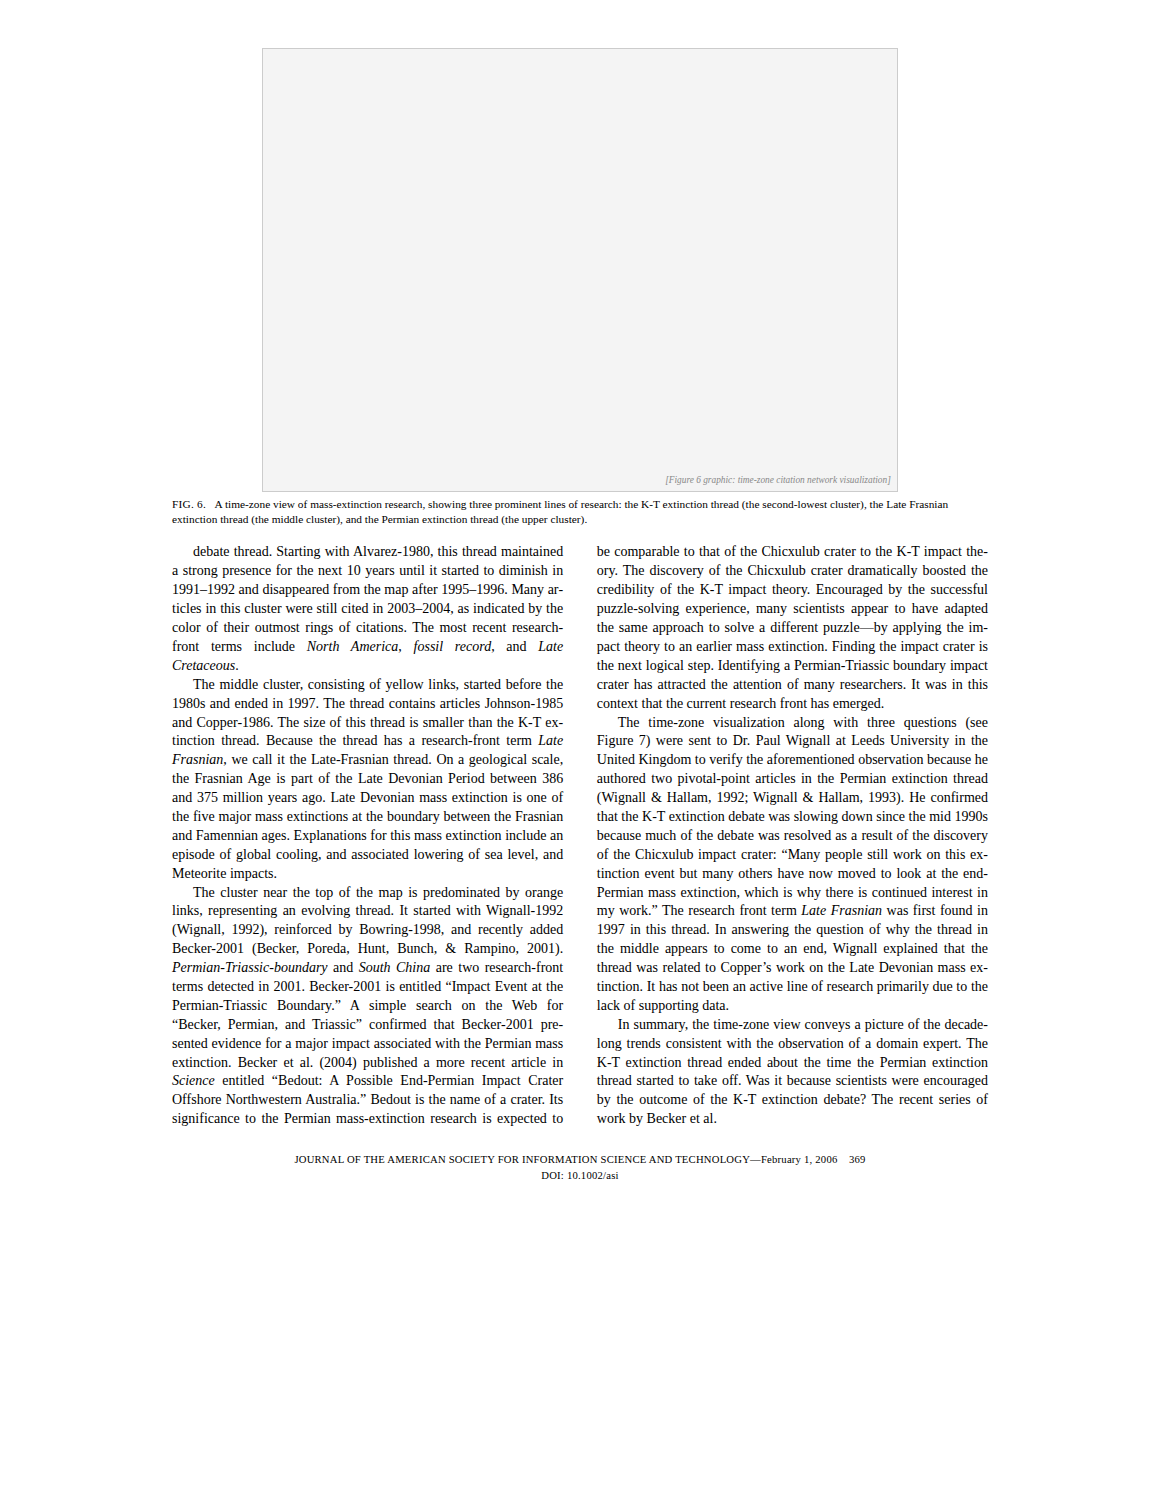[Figure 6 graphic: time-zone citation network visualization]
FIG. 6. A time-zone view of mass-extinction research, showing three prominent lines of research: the K-T extinction thread (the second-lowest cluster), the Late Frasnian extinction thread (the middle cluster), and the Permian extinction thread (the upper cluster).
debate thread. Starting with Alvarez-1980, this thread maintained a strong presence for the next 10 years until it started to diminish in 1991–1992 and disappeared from the map after 1995–1996. Many articles in this cluster were still cited in 2003–2004, as indicated by the color of their outmost rings of citations. The most recent research-front terms include North America, fossil record, and Late Cretaceous.
The middle cluster, consisting of yellow links, started before the 1980s and ended in 1997. The thread contains articles Johnson-1985 and Copper-1986. The size of this thread is smaller than the K-T extinction thread. Because the thread has a research-front term Late Frasnian, we call it the Late-Frasnian thread. On a geological scale, the Frasnian Age is part of the Late Devonian Period between 386 and 375 million years ago. Late Devonian mass extinction is one of the five major mass extinctions at the boundary between the Frasnian and Famennian ages. Explanations for this mass extinction include an episode of global cooling, and associated lowering of sea level, and Meteorite impacts.
The cluster near the top of the map is predominated by orange links, representing an evolving thread. It started with Wignall-1992 (Wignall, 1992), reinforced by Bowring-1998, and recently added Becker-2001 (Becker, Poreda, Hunt, Bunch, & Rampino, 2001). Permian-Triassic-boundary and South China are two research-front terms detected in 2001. Becker-2001 is entitled “Impact Event at the Permian-Triassic Boundary.” A simple search on the Web for “Becker, Permian, and Triassic” confirmed that Becker-2001 presented evidence for a major impact associated with the Permian mass extinction. Becker et al. (2004) published a more recent article in Science entitled “Bedout: A Possible End-Permian Impact Crater Offshore Northwestern Australia.” Bedout is the name of a crater. Its significance to the Permian mass-extinction research is expected to be comparable to that of the Chicxulub crater to the K-T impact theory. The discovery of the Chicxulub crater dramatically boosted the credibility of the K-T impact theory. Encouraged by the successful puzzle-solving experience, many scientists appear to have adapted the same approach to solve a different puzzle—by applying the impact theory to an earlier mass extinction. Finding the impact crater is the next logical step. Identifying a Permian-Triassic boundary impact crater has attracted the attention of many researchers. It was in this context that the current research front has emerged.
The time-zone visualization along with three questions (see Figure 7) were sent to Dr. Paul Wignall at Leeds University in the United Kingdom to verify the aforementioned observation because he authored two pivotal-point articles in the Permian extinction thread (Wignall & Hallam, 1992; Wignall & Hallam, 1993). He confirmed that the K-T extinction debate was slowing down since the mid 1990s because much of the debate was resolved as a result of the discovery of the Chicxulub impact crater: “Many people still work on this extinction event but many others have now moved to look at the end-Permian mass extinction, which is why there is continued interest in my work.” The research front term Late Frasnian was first found in 1997 in this thread. In answering the question of why the thread in the middle appears to come to an end, Wignall explained that the thread was related to Copper’s work on the Late Devonian mass extinction. It has not been an active line of research primarily due to the lack of supporting data.
In summary, the time-zone view conveys a picture of the decade-long trends consistent with the observation of a domain expert. The K-T extinction thread ended about the time the Permian extinction thread started to take off. Was it because scientists were encouraged by the outcome of the K-T extinction debate? The recent series of work by Becker et al.
JOURNAL OF THE AMERICAN SOCIETY FOR INFORMATION SCIENCE AND TECHNOLOGY—February 1, 2006 369 DOI: 10.1002/asi